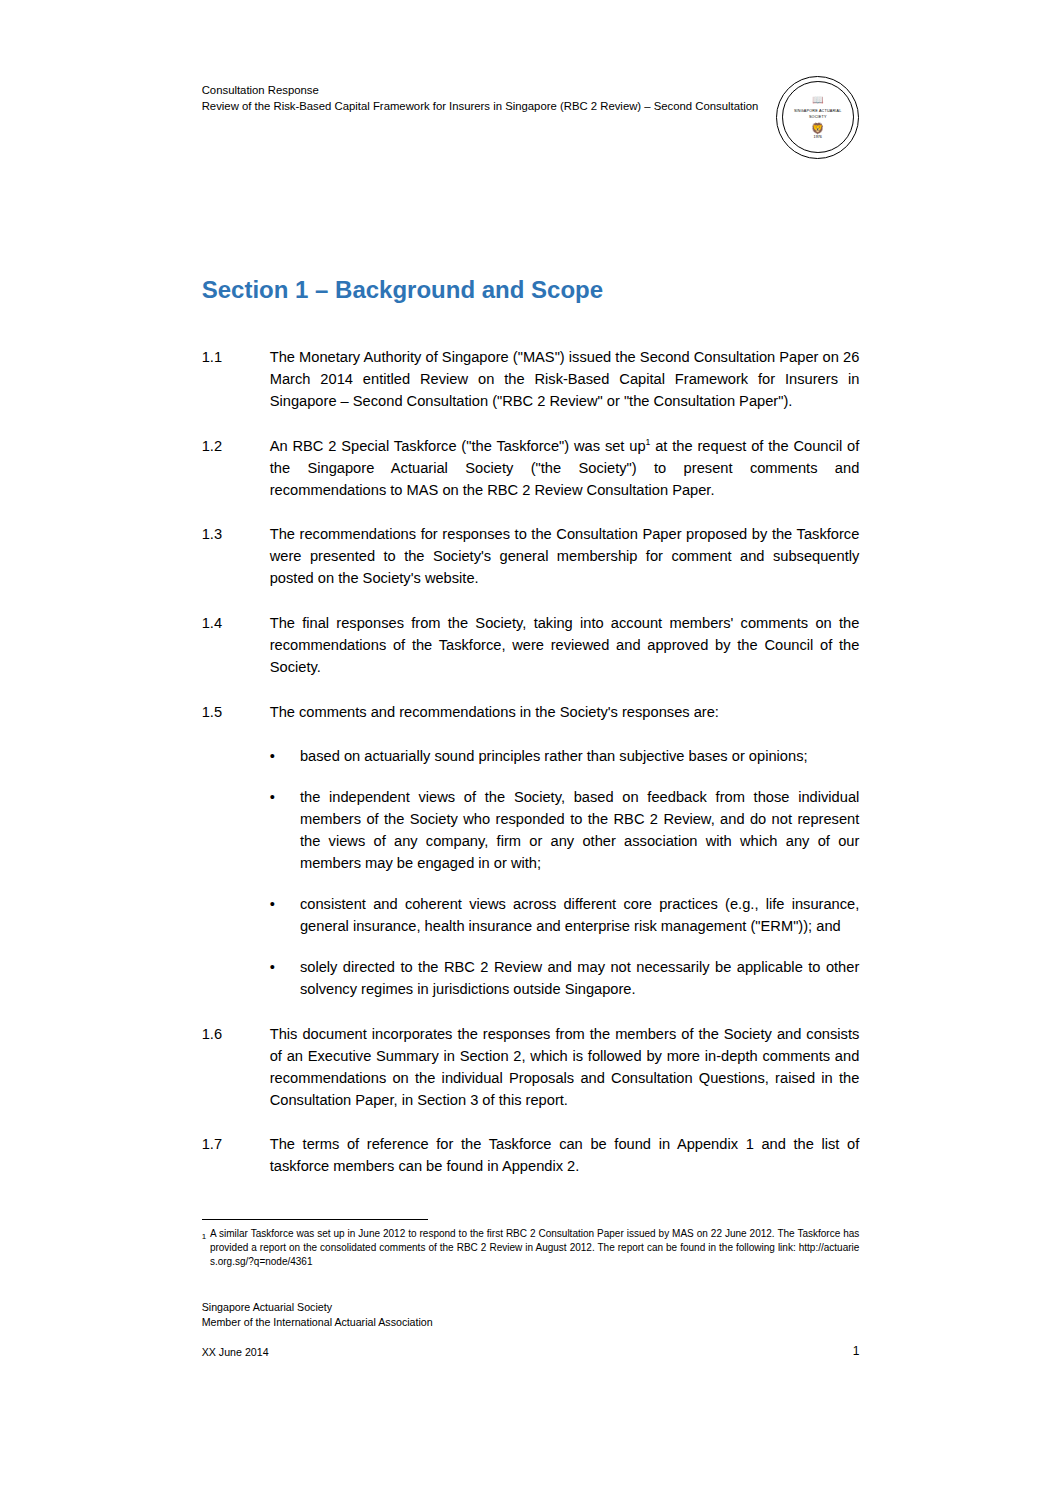Consultation Response
Review of the Risk-Based Capital Framework for Insurers in Singapore (RBC 2 Review) – Second Consultation
📖
SINGAPORE ACTUARIAL SOCIETY
🦁
1976
Section 1 – Background and Scope
1.1
The Monetary Authority of Singapore ("MAS") issued the Second Consultation Paper on 26 March 2014 entitled Review on the Risk-Based Capital Framework for Insurers in Singapore – Second Consultation ("RBC 2 Review" or "the Consultation Paper").
1.2
An RBC 2 Special Taskforce ("the Taskforce") was set up1 at the request of the Council of the Singapore Actuarial Society ("the Society") to present comments and recommendations to MAS on the RBC 2 Review Consultation Paper.
1.3
The recommendations for responses to the Consultation Paper proposed by the Taskforce were presented to the Society's general membership for comment and subsequently posted on the Society's website.
1.4
The final responses from the Society, taking into account members' comments on the recommendations of the Taskforce, were reviewed and approved by the Council of the Society.
1.5
The comments and recommendations in the Society's responses are:
•
based on actuarially sound principles rather than subjective bases or opinions;
•
the independent views of the Society, based on feedback from those individual members of the Society who responded to the RBC 2 Review, and do not represent the views of any company, firm or any other association with which any of our members may be engaged in or with;
•
consistent and coherent views across different core practices (e.g., life insurance, general insurance, health insurance and enterprise risk management ("ERM")); and
•
solely directed to the RBC 2 Review and may not necessarily be applicable to other solvency regimes in jurisdictions outside Singapore.
1.6
This document incorporates the responses from the members of the Society and consists of an Executive Summary in Section 2, which is followed by more in-depth comments and recommendations on the individual Proposals and Consultation Questions, raised in the Consultation Paper, in Section 3 of this report.
1.7
The terms of reference for the Taskforce can be found in Appendix 1 and the list of taskforce members can be found in Appendix 2.
1
A similar Taskforce was set up in June 2012 to respond to the first RBC 2 Consultation Paper issued by MAS on 22 June 2012. The Taskforce has provided a report on the consolidated comments of the RBC 2 Review in August 2012. The report can be found in the following link: http://actuaries.org.sg/?q=node/4361
Singapore Actuarial Society
Member of the International Actuarial Association
XX June 2014
1